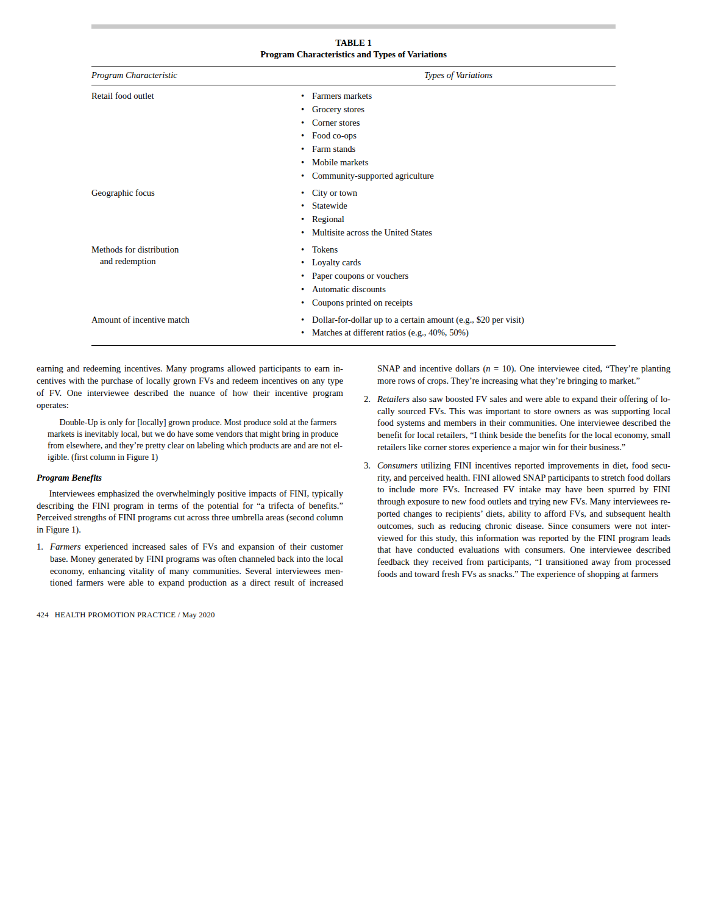TABLE 1
Program Characteristics and Types of Variations
| Program Characteristic | Types of Variations |
| --- | --- |
| Retail food outlet | Farmers markets Grocery stores Corner stores Food co-ops Farm stands Mobile markets Community-supported agriculture |
| Geographic focus | City or town Statewide Regional Multisite across the United States |
| Methods for distribution and redemption | Tokens Loyalty cards Paper coupons or vouchers Automatic discounts Coupons printed on receipts |
| Amount of incentive match | Dollar-for-dollar up to a certain amount (e.g., $20 per visit) Matches at different ratios (e.g., 40%, 50%) |
earning and redeeming incentives. Many programs allowed participants to earn incentives with the purchase of locally grown FVs and redeem incentives on any type of FV. One interviewee described the nuance of how their incentive program operates:
Double-Up is only for [locally] grown produce. Most produce sold at the farmers markets is inevitably local, but we do have some vendors that might bring in produce from elsewhere, and they’re pretty clear on labeling which products are and are not eligible. (first column in Figure 1)
Program Benefits
Interviewees emphasized the overwhelmingly positive impacts of FINI, typically describing the FINI program in terms of the potential for “a trifecta of benefits.” Perceived strengths of FINI programs cut across three umbrella areas (second column in Figure 1).
Farmers experienced increased sales of FVs and expansion of their customer base. Money generated by FINI programs was often channeled back into the local economy, enhancing vitality of many communities. Several interviewees mentioned farmers were able to expand production as a direct result of increased SNAP and incentive dollars (n = 10). One interviewee cited, “They’re planting more rows of crops. They’re increasing what they’re bringing to market.”
Retailers also saw boosted FV sales and were able to expand their offering of locally sourced FVs. This was important to store owners as was supporting local food systems and members in their communities. One interviewee described the benefit for local retailers, “I think beside the benefits for the local economy, small retailers like corner stores experience a major win for their business.”
Consumers utilizing FINI incentives reported improvements in diet, food security, and perceived health. FINI allowed SNAP participants to stretch food dollars to include more FVs. Increased FV intake may have been spurred by FINI through exposure to new food outlets and trying new FVs. Many interviewees reported changes to recipients’ diets, ability to afford FVs, and subsequent health outcomes, such as reducing chronic disease. Since consumers were not interviewed for this study, this information was reported by the FINI program leads that have conducted evaluations with consumers. One interviewee described feedback they received from participants, “I transitioned away from processed foods and toward fresh FVs as snacks.” The experience of shopping at farmers
424 HEALTH PROMOTION PRACTICE / May 2020